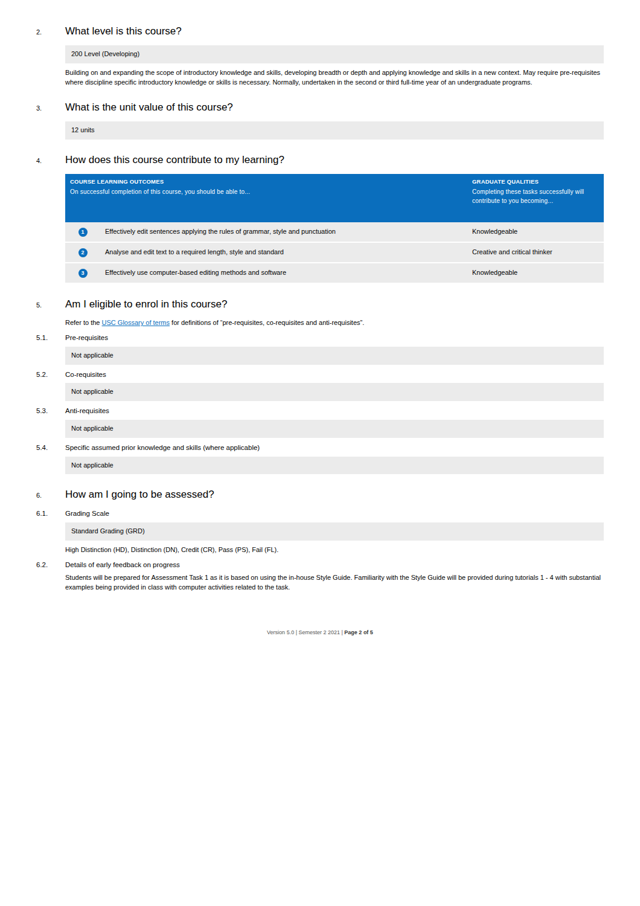2.
What level is this course?
200 Level (Developing)
Building on and expanding the scope of introductory knowledge and skills, developing breadth or depth and applying knowledge and skills in a new context. May require pre-requisites where discipline specific introductory knowledge or skills is necessary. Normally, undertaken in the second or third full-time year of an undergraduate programs.
3.
What is the unit value of this course?
12 units
4.
How does this course contribute to my learning?
| COURSE LEARNING OUTCOMES | GRADUATE QUALITIES |
| --- | --- |
| On successful completion of this course, you should be able to... | Completing these tasks successfully will contribute to you becoming... |
| 1 | Effectively edit sentences applying the rules of grammar, style and punctuation | Knowledgeable |
| 2 | Analyse and edit text to a required length, style and standard | Creative and critical thinker |
| 3 | Effectively use computer-based editing methods and software | Knowledgeable |
5.
Am I eligible to enrol in this course?
Refer to the USC Glossary of terms for definitions of “pre-requisites, co-requisites and anti-requisites”.
5.1.
Pre-requisites
Not applicable
5.2.
Co-requisites
Not applicable
5.3.
Anti-requisites
Not applicable
5.4.
Specific assumed prior knowledge and skills (where applicable)
Not applicable
6.
How am I going to be assessed?
6.1.
Grading Scale
Standard Grading (GRD)
High Distinction (HD), Distinction (DN), Credit (CR), Pass (PS), Fail (FL).
6.2.
Details of early feedback on progress
Students will be prepared for Assessment Task 1 as it is based on using the in-house Style Guide. Familiarity with the Style Guide will be provided during tutorials 1 - 4 with substantial examples being provided in class with computer activities related to the task.
Version 5.0 | Semester 2 2021 | Page 2 of 5